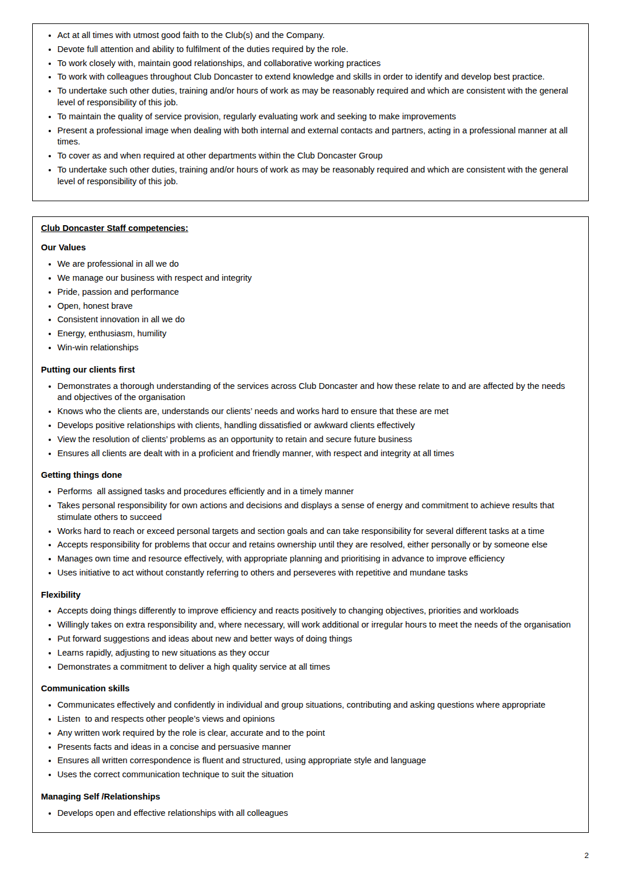Act at all times with utmost good faith to the Club(s) and the Company.
Devote full attention and ability to fulfilment of the duties required by the role.
To work closely with, maintain good relationships, and collaborative working practices
To work with colleagues throughout Club Doncaster to extend knowledge and skills in order to identify and develop best practice.
To undertake such other duties, training and/or hours of work as may be reasonably required and which are consistent with the general level of responsibility of this job.
To maintain the quality of service provision, regularly evaluating work and seeking to make improvements
Present a professional image when dealing with both internal and external contacts and partners, acting in a professional manner at all times.
To cover as and when required at other departments within the Club Doncaster Group
To undertake such other duties, training and/or hours of work as may be reasonably required and which are consistent with the general level of responsibility of this job.
Club Doncaster Staff competencies:
Our Values
We are professional in all we do
We manage our business with respect and integrity
Pride, passion and performance
Open, honest brave
Consistent innovation in all we do
Energy, enthusiasm, humility
Win-win relationships
Putting our clients first
Demonstrates a thorough understanding of the services across Club Doncaster and how these relate to and are affected by the needs and objectives of the organisation
Knows who the clients are, understands our clients’ needs and works hard to ensure that these are met
Develops positive relationships with clients, handling dissatisfied or awkward clients effectively
View the resolution of clients’ problems as an opportunity to retain and secure future business
Ensures all clients are dealt with in a proficient and friendly manner, with respect and integrity at all times
Getting things done
Performs all assigned tasks and procedures efficiently and in a timely manner
Takes personal responsibility for own actions and decisions and displays a sense of energy and commitment to achieve results that stimulate others to succeed
Works hard to reach or exceed personal targets and section goals and can take responsibility for several different tasks at a time
Accepts responsibility for problems that occur and retains ownership until they are resolved, either personally or by someone else
Manages own time and resource effectively, with appropriate planning and prioritising in advance to improve efficiency
Uses initiative to act without constantly referring to others and perseveres with repetitive and mundane tasks
Flexibility
Accepts doing things differently to improve efficiency and reacts positively to changing objectives, priorities and workloads
Willingly takes on extra responsibility and, where necessary, will work additional or irregular hours to meet the needs of the organisation
Put forward suggestions and ideas about new and better ways of doing things
Learns rapidly, adjusting to new situations as they occur
Demonstrates a commitment to deliver a high quality service at all times
Communication skills
Communicates effectively and confidently in individual and group situations, contributing and asking questions where appropriate
Listen to and respects other people’s views and opinions
Any written work required by the role is clear, accurate and to the point
Presents facts and ideas in a concise and persuasive manner
Ensures all written correspondence is fluent and structured, using appropriate style and language
Uses the correct communication technique to suit the situation
Managing Self /Relationships
Develops open and effective relationships with all colleagues
2